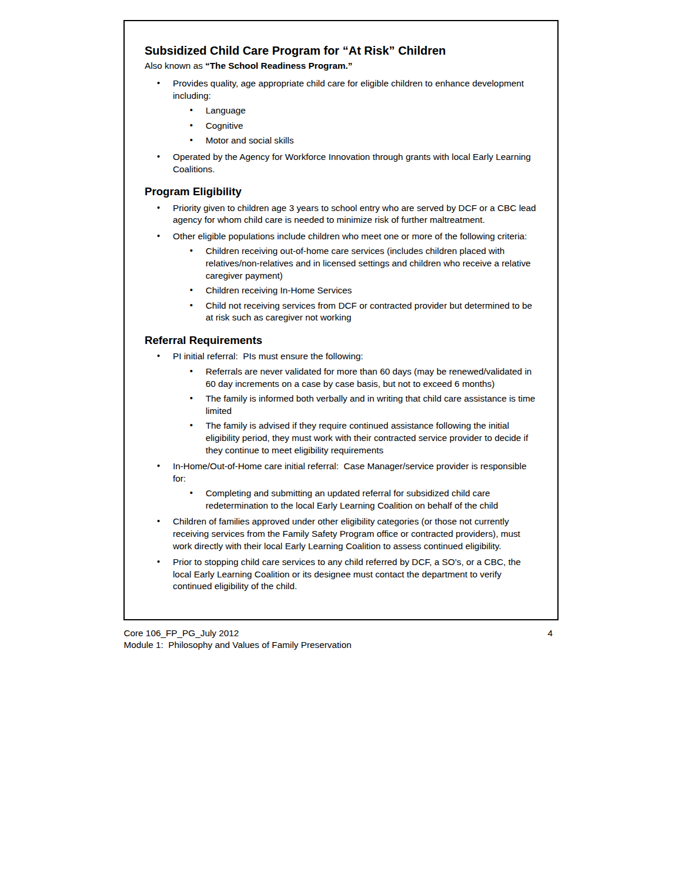Subsidized Child Care Program for “At Risk” Children
Also known as “The School Readiness Program.”
Provides quality, age appropriate child care for eligible children to enhance development including:
Language
Cognitive
Motor and social skills
Operated by the Agency for Workforce Innovation through grants with local Early Learning Coalitions.
Program Eligibility
Priority given to children age 3 years to school entry who are served by DCF or a CBC lead agency for whom child care is needed to minimize risk of further maltreatment.
Other eligible populations include children who meet one or more of the following criteria:
Children receiving out-of-home care services (includes children placed with relatives/non-relatives and in licensed settings and children who receive a relative caregiver payment)
Children receiving In-Home Services
Child not receiving services from DCF or contracted provider but determined to be at risk such as caregiver not working
Referral Requirements
PI initial referral: PIs must ensure the following:
Referrals are never validated for more than 60 days (may be renewed/validated in 60 day increments on a case by case basis, but not to exceed 6 months)
The family is informed both verbally and in writing that child care assistance is time limited
The family is advised if they require continued assistance following the initial eligibility period, they must work with their contracted service provider to decide if they continue to meet eligibility requirements
In-Home/Out-of-Home care initial referral: Case Manager/service provider is responsible for:
Completing and submitting an updated referral for subsidized child care redetermination to the local Early Learning Coalition on behalf of the child
Children of families approved under other eligibility categories (or those not currently receiving services from the Family Safety Program office or contracted providers), must work directly with their local Early Learning Coalition to assess continued eligibility.
Prior to stopping child care services to any child referred by DCF, a SO’s, or a CBC, the local Early Learning Coalition or its designee must contact the department to verify continued eligibility of the child.
4
Core 106_FP_PG_July 2012
Module 1: Philosophy and Values of Family Preservation